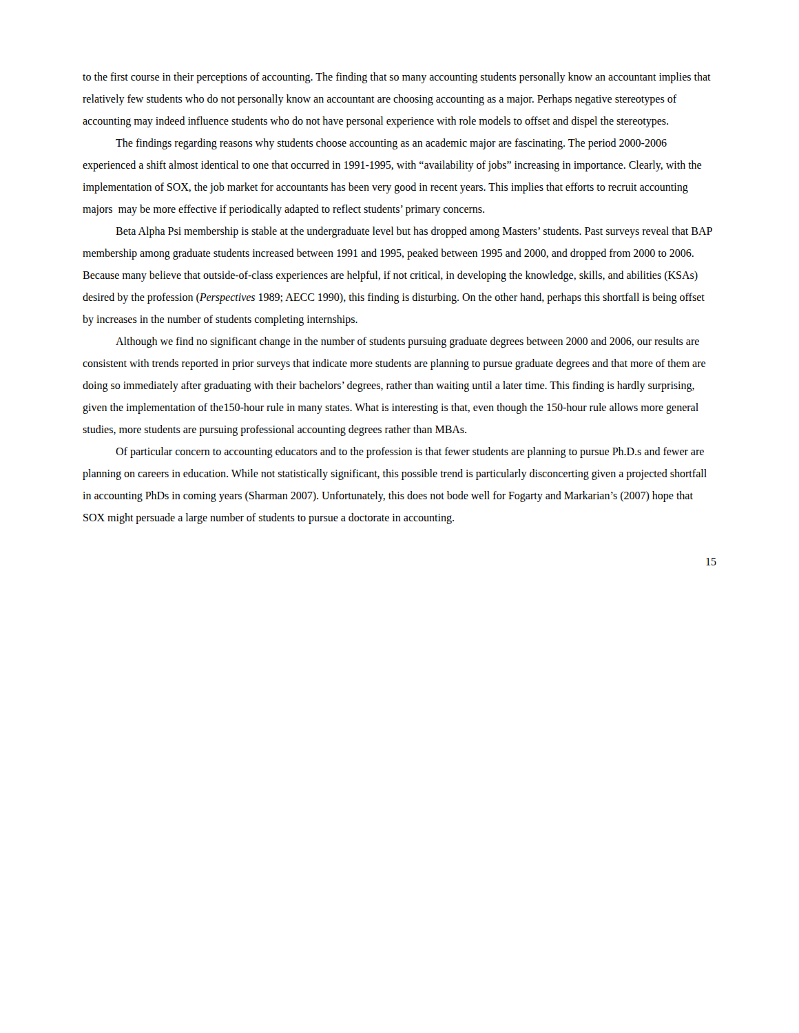to the first course in their perceptions of accounting. The finding that so many accounting students personally know an accountant implies that relatively few students who do not personally know an accountant are choosing accounting as a major. Perhaps negative stereotypes of accounting may indeed influence students who do not have personal experience with role models to offset and dispel the stereotypes.
The findings regarding reasons why students choose accounting as an academic major are fascinating. The period 2000-2006 experienced a shift almost identical to one that occurred in 1991-1995, with “availability of jobs” increasing in importance. Clearly, with the implementation of SOX, the job market for accountants has been very good in recent years. This implies that efforts to recruit accounting majors may be more effective if periodically adapted to reflect students’ primary concerns.
Beta Alpha Psi membership is stable at the undergraduate level but has dropped among Masters’ students. Past surveys reveal that BAP membership among graduate students increased between 1991 and 1995, peaked between 1995 and 2000, and dropped from 2000 to 2006. Because many believe that outside-of-class experiences are helpful, if not critical, in developing the knowledge, skills, and abilities (KSAs) desired by the profession (Perspectives 1989; AECC 1990), this finding is disturbing. On the other hand, perhaps this shortfall is being offset by increases in the number of students completing internships.
Although we find no significant change in the number of students pursuing graduate degrees between 2000 and 2006, our results are consistent with trends reported in prior surveys that indicate more students are planning to pursue graduate degrees and that more of them are doing so immediately after graduating with their bachelors’ degrees, rather than waiting until a later time. This finding is hardly surprising, given the implementation of the150-hour rule in many states. What is interesting is that, even though the 150-hour rule allows more general studies, more students are pursuing professional accounting degrees rather than MBAs.
Of particular concern to accounting educators and to the profession is that fewer students are planning to pursue Ph.D.s and fewer are planning on careers in education. While not statistically significant, this possible trend is particularly disconcerting given a projected shortfall in accounting PhDs in coming years (Sharman 2007). Unfortunately, this does not bode well for Fogarty and Markarian’s (2007) hope that SOX might persuade a large number of students to pursue a doctorate in accounting.
15